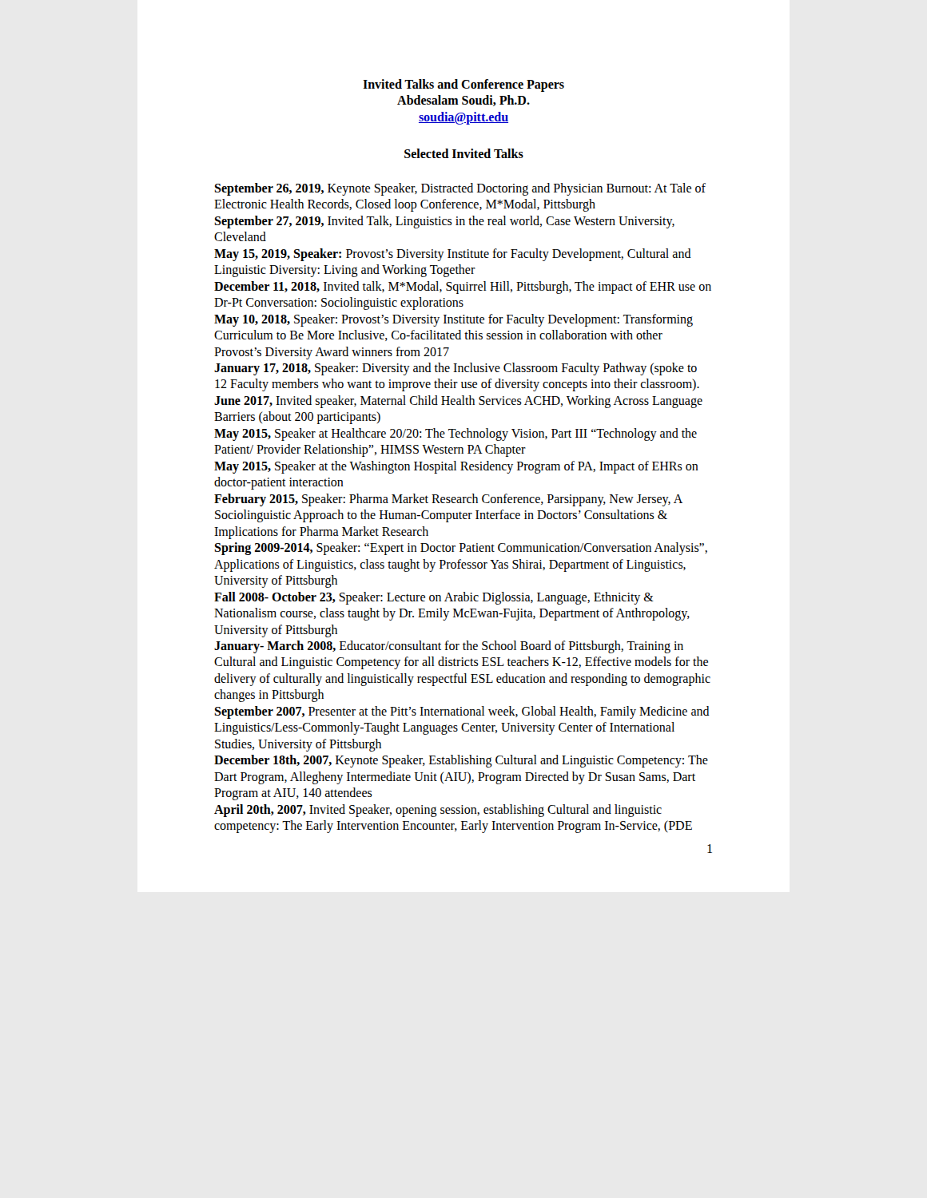Invited Talks and Conference Papers
Abdesalam Soudi, Ph.D.
soudia@pitt.edu
Selected Invited Talks
September 26, 2019, Keynote Speaker, Distracted Doctoring and Physician Burnout: At Tale of Electronic Health Records, Closed loop Conference, M*Modal, Pittsburgh
September 27, 2019, Invited Talk, Linguistics in the real world, Case Western University, Cleveland
May 15, 2019, Speaker: Provost’s Diversity Institute for Faculty Development, Cultural and Linguistic Diversity: Living and Working Together
December 11, 2018, Invited talk, M*Modal, Squirrel Hill, Pittsburgh, The impact of EHR use on Dr-Pt Conversation: Sociolinguistic explorations
May 10, 2018, Speaker: Provost’s Diversity Institute for Faculty Development: Transforming Curriculum to Be More Inclusive, Co-facilitated this session in collaboration with other Provost’s Diversity Award winners from 2017
January 17, 2018, Speaker: Diversity and the Inclusive Classroom Faculty Pathway (spoke to 12 Faculty members who want to improve their use of diversity concepts into their classroom).
June 2017, Invited speaker, Maternal Child Health Services ACHD, Working Across Language Barriers (about 200 participants)
May 2015, Speaker at Healthcare 20/20: The Technology Vision, Part III “Technology and the Patient/ Provider Relationship”, HIMSS Western PA Chapter
May 2015, Speaker at the Washington Hospital Residency Program of PA, Impact of EHRs on doctor-patient interaction
February 2015, Speaker: Pharma Market Research Conference, Parsippany, New Jersey, A Sociolinguistic Approach to the Human-Computer Interface in Doctors’ Consultations & Implications for Pharma Market Research
Spring 2009-2014, Speaker: “Expert in Doctor Patient Communication/Conversation Analysis”, Applications of Linguistics, class taught by Professor Yas Shirai, Department of Linguistics, University of Pittsburgh
Fall 2008- October 23, Speaker: Lecture on Arabic Diglossia, Language, Ethnicity & Nationalism course, class taught by Dr. Emily McEwan-Fujita, Department of Anthropology, University of Pittsburgh
January- March 2008, Educator/consultant for the School Board of Pittsburgh, Training in Cultural and Linguistic Competency for all districts ESL teachers K-12, Effective models for the delivery of culturally and linguistically respectful ESL education and responding to demographic changes in Pittsburgh
September 2007, Presenter at the Pitt’s International week, Global Health, Family Medicine and Linguistics/Less-Commonly-Taught Languages Center, University Center of International Studies, University of Pittsburgh
December 18th, 2007, Keynote Speaker, Establishing Cultural and Linguistic Competency: The Dart Program, Allegheny Intermediate Unit (AIU), Program Directed by Dr Susan Sams, Dart Program at AIU, 140 attendees
April 20th, 2007, Invited Speaker, opening session, establishing Cultural and linguistic competency: The Early Intervention Encounter, Early Intervention Program In-Service, (PDE
1